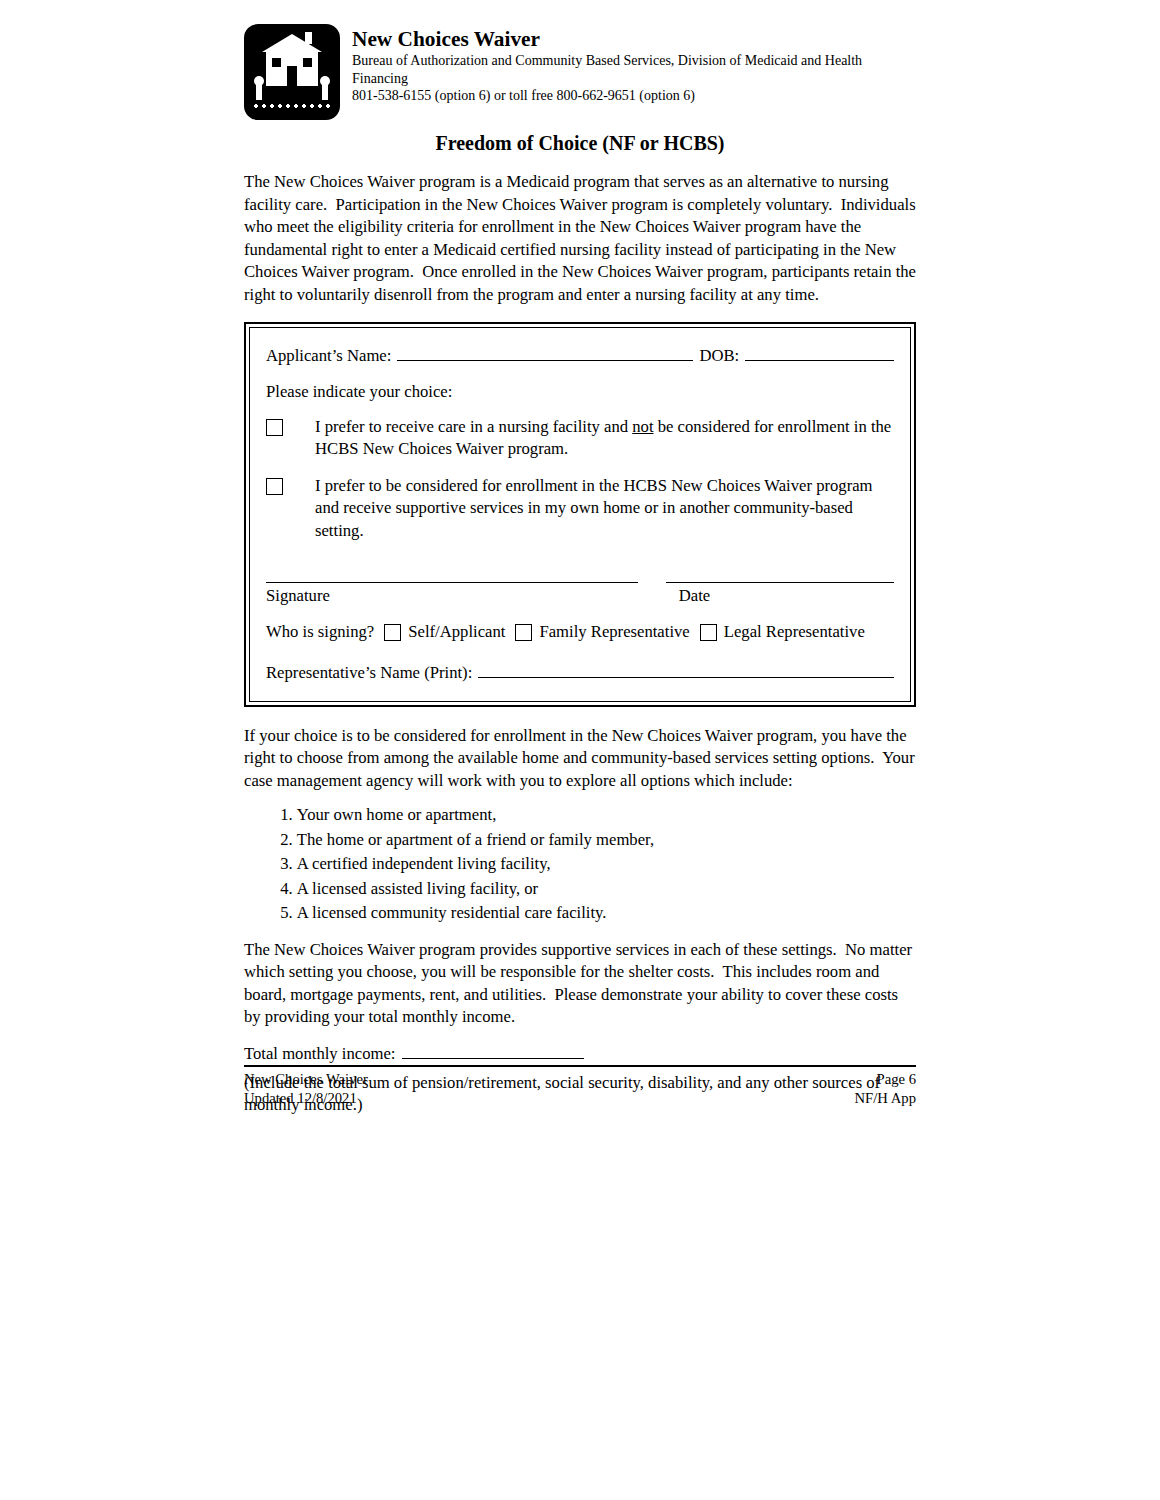New Choices Waiver
Bureau of Authorization and Community Based Services, Division of Medicaid and Health Financing
801-538-6155 (option 6) or toll free 800-662-9651 (option 6)
Freedom of Choice (NF or HCBS)
The New Choices Waiver program is a Medicaid program that serves as an alternative to nursing facility care. Participation in the New Choices Waiver program is completely voluntary. Individuals who meet the eligibility criteria for enrollment in the New Choices Waiver program have the fundamental right to enter a Medicaid certified nursing facility instead of participating in the New Choices Waiver program. Once enrolled in the New Choices Waiver program, participants retain the right to voluntarily disenroll from the program and enter a nursing facility at any time.
Applicant’s Name: DOB:
Please indicate your choice:
I prefer to receive care in a nursing facility and not be considered for enrollment in the HCBS New Choices Waiver program.
I prefer to be considered for enrollment in the HCBS New Choices Waiver program and receive supportive services in my own home or in another community-based setting.
Signature
Date
Who is signing? Self/Applicant Family Representative Legal Representative
Representative’s Name (Print):
If your choice is to be considered for enrollment in the New Choices Waiver program, you have the right to choose from among the available home and community-based services setting options. Your case management agency will work with you to explore all options which include:
Your own home or apartment,
The home or apartment of a friend or family member,
A certified independent living facility,
A licensed assisted living facility, or
A licensed community residential care facility.
The New Choices Waiver program provides supportive services in each of these settings. No matter which setting you choose, you will be responsible for the shelter costs. This includes room and board, mortgage payments, rent, and utilities. Please demonstrate your ability to cover these costs by providing your total monthly income.
Total monthly income: (Include the total sum of pension/retirement, social security, disability, and any other sources of monthly income.)
New Choices Waiver
Updated 12/8/2021
Page 6
NF/H App